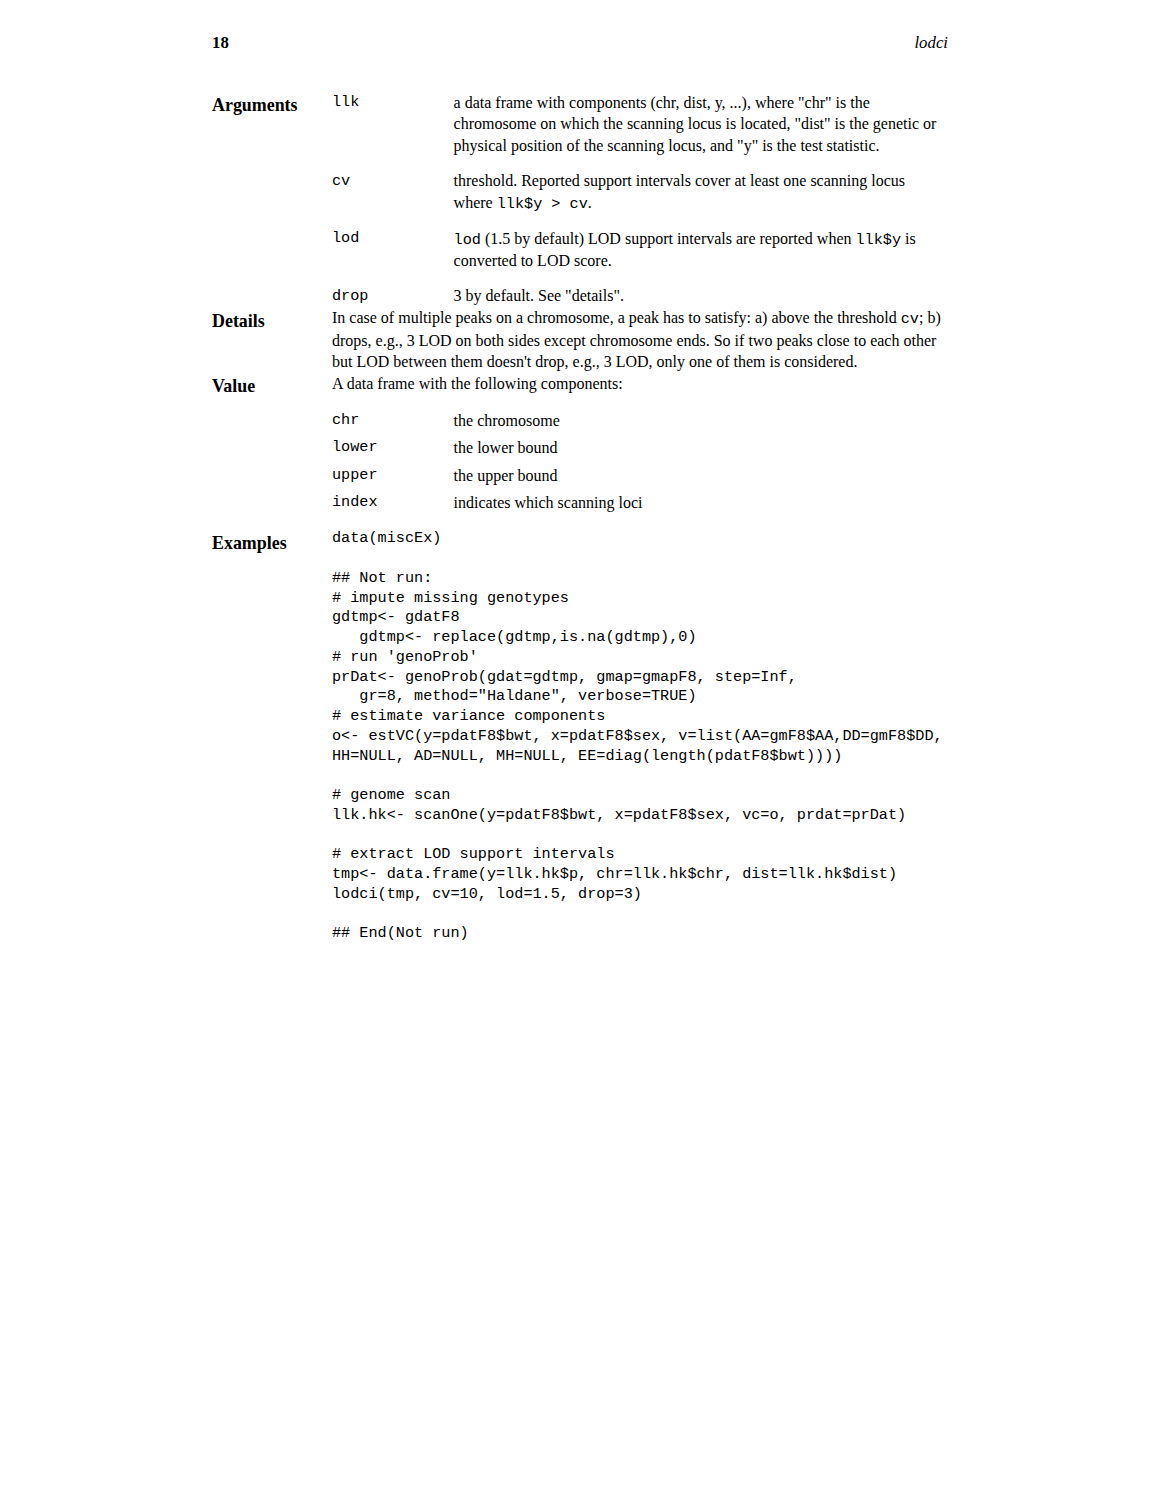18 lodci
Arguments
llk
a data frame with components (chr, dist, y, ...), where "chr" is the chromosome on which the scanning locus is located, "dist" is the genetic or physical position of the scanning locus, and "y" is the test statistic.
cv
threshold. Reported support intervals cover at least one scanning locus where llk$y > cv.
lod
lod (1.5 by default) LOD support intervals are reported when llk$y is converted to LOD score.
drop
3 by default. See "details".
Details
In case of multiple peaks on a chromosome, a peak has to satisfy: a) above the threshold cv; b) drops, e.g., 3 LOD on both sides except chromosome ends. So if two peaks close to each other but LOD between them doesn't drop, e.g., 3 LOD, only one of them is considered.
Value
A data frame with the following components:
chr
the chromosome
lower
the lower bound
upper
the upper bound
index
indicates which scanning loci
Examples
data(miscEx)

## Not run:
# impute missing genotypes
gdtmp<- gdatF8
   gdtmp<- replace(gdtmp,is.na(gdtmp),0)
# run 'genoProb'
prDat<- genoProb(gdat=gdtmp, gmap=gmapF8, step=Inf,
   gr=8, method="Haldane", verbose=TRUE)
# estimate variance components
o<- estVC(y=pdatF8$bwt, x=pdatF8$sex, v=list(AA=gmF8$AA,DD=gmF8$DD,
HH=NULL, AD=NULL, MH=NULL, EE=diag(length(pdatF8$bwt))))

# genome scan
llk.hk<- scanOne(y=pdatF8$bwt, x=pdatF8$sex, vc=o, prdat=prDat)

# extract LOD support intervals
tmp<- data.frame(y=llk.hk$p, chr=llk.hk$chr, dist=llk.hk$dist)
lodci(tmp, cv=10, lod=1.5, drop=3)

## End(Not run)